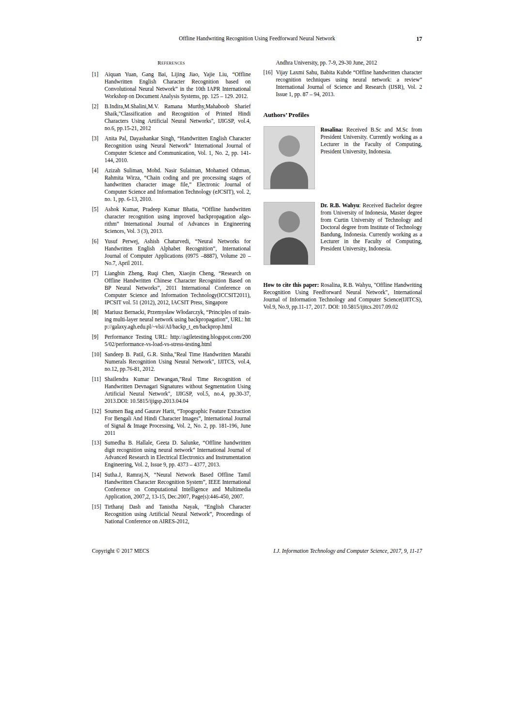Offline Handwriting Recognition Using Feedforward Neural Network
17
References
[1] Aiquan Yuan, Gang Bai, Lijing Jiao, Yajie Liu, “Offline Handwritten English Character Recognition based on Convolutional Neural Network” in the 10th IAPR International Workshop on Document Analysis Systems, pp. 125 – 129. 2012.
[2] B.Indira,M.Shalini,M.V. Ramana Murthy,Mahaboob Sharief Shaik,"Classification and Recognition of Printed Hindi Characters Using Artificial Neural Networks", IJIGSP, vol.4, no.6, pp.15-21, 2012
[3] Anita Pal, Dayashankar Singh, “Handwritten English Character Recognition using Neural Network” International Journal of Computer Science and Communication, Vol. 1, No. 2, pp. 141-144, 2010.
[4] Azizah Suliman, Mohd. Nasir Sulaiman, Mohamed Othman, Rahmita Wirza, “Chain coding and pre processing stages of handwritten character image file,” Electronic Journal of Computer Science and Information Technology (eJCSIT), vol. 2, no. 1, pp. 6-13, 2010.
[5] Ashok Kumar, Pradeep Kumar Bhatia, “Offline handwritten character recognition using improved backpropagation algorithm” International Journal of Advances in Engineering Sciences, Vol. 3 (3), 2013.
[6] Yusuf Perwej, Ashish Chaturvedi, “Neural Networks for Handwritten English Alphabet Recognition”, International Journal of Computer Applications (0975 –8887), Volume 20 – No.7, April 2011.
[7] Liangbin Zheng, Ruqi Chen, Xiaojin Cheng, “Research on Offline Handwritten Chinese Character Recognition Based on BP Neural Networks”, 2011 International Conference on Computer Science and Information Technology(ICCSIT2011), IPCSIT vol. 51 (2012), 2012, IACSIT Press, Singapore
[8] Mariusz Bernacki, Przemysław Włodarczyk, “Principles of training multi-layer neural network using backpropagation”, URL: http://galaxy.agh.edu.pl/~vlsi/AI/backp_t_en/backprop.html
[9] Performance Testing URL: http://agiletesting.blogspot.com/2005/02/performance‑vs‑load‑vs‑stress‑testing.html
[10] Sandeep B. Patil, G.R. Sinha,"Real Time Handwritten Marathi Numerals Recognition Using Neural Network", IJITCS, vol.4, no.12, pp.76-81, 2012.
[11] Shailendra Kumar Dewangan,"Real Time Recognition of Handwritten Devnagari Signatures without Segmentation Using Artificial Neural Network", IJIGSP, vol.5, no.4, pp.30-37, 2013.DOI: 10.5815/ijigsp.2013.04.04
[12] Soumen Bag and Gaurav Harit, “Topographic Feature Extraction For Bengali And Hindi Character Images”, International Journal of Signal & Image Processing, Vol. 2, No. 2, pp. 181-196, June 2011
[13] Sumedha B. Hallale, Geeta D. Salunke, “Offline handwritten digit recognition using neural network” International Journal of Advanced Research in Electrical Electronics and Instrumentation Engineering, Vol. 2, Issue 9, pp. 4373 – 4377, 2013.
[14] Sutha.J, Ramraj.N, “Neural Network Based Offline Tamil Handwritten Character Recognition System”, IEEE International Conference on Computational Intelligence and Multimedia Application, 2007,2, 13-15, Dec.2007, Page(s):446-450, 2007.
[15] Tirtharaj Dash and Tanistha Nayak, “English Character Recognition using Artificial Neural Network”, Proceedings of National Conference on AIRES-2012,
Andhra University, pp. 7-9, 29-30 June, 2012
[16] Vijay Laxmi Sahu, Babita Kubde “Offline handwritten character recognition techniques using neural network: a review” International Journal of Science and Research (IJSR), Vol. 2 Issue 1, pp. 87 – 94, 2013.
Authors’ Profiles
Rosalina: Received B.Sc and M.Sc from President University. Currently working as a Lecturer in the Faculty of Computing, President University, Indonesia.
Dr. R.B. Wahyu: Received Bachelor degree from University of Indonesia, Master degree from Curtin University of Technology and Doctoral degree from Institute of Technology Bandung, Indonesia. Currently working as a Lecturer in the Faculty of Computing, President University, Indonesia.
How to cite this paper: Rosalina, R.B. Wahyu, "Offline Handwriting Recognition Using Feedforward Neural Network", International Journal of Information Technology and Computer Science(IJITCS), Vol.9, No.9, pp.11-17, 2017. DOI: 10.5815/ijitcs.2017.09.02
Copyright © 2017 MECS
I.J. Information Technology and Computer Science, 2017, 9, 11-17